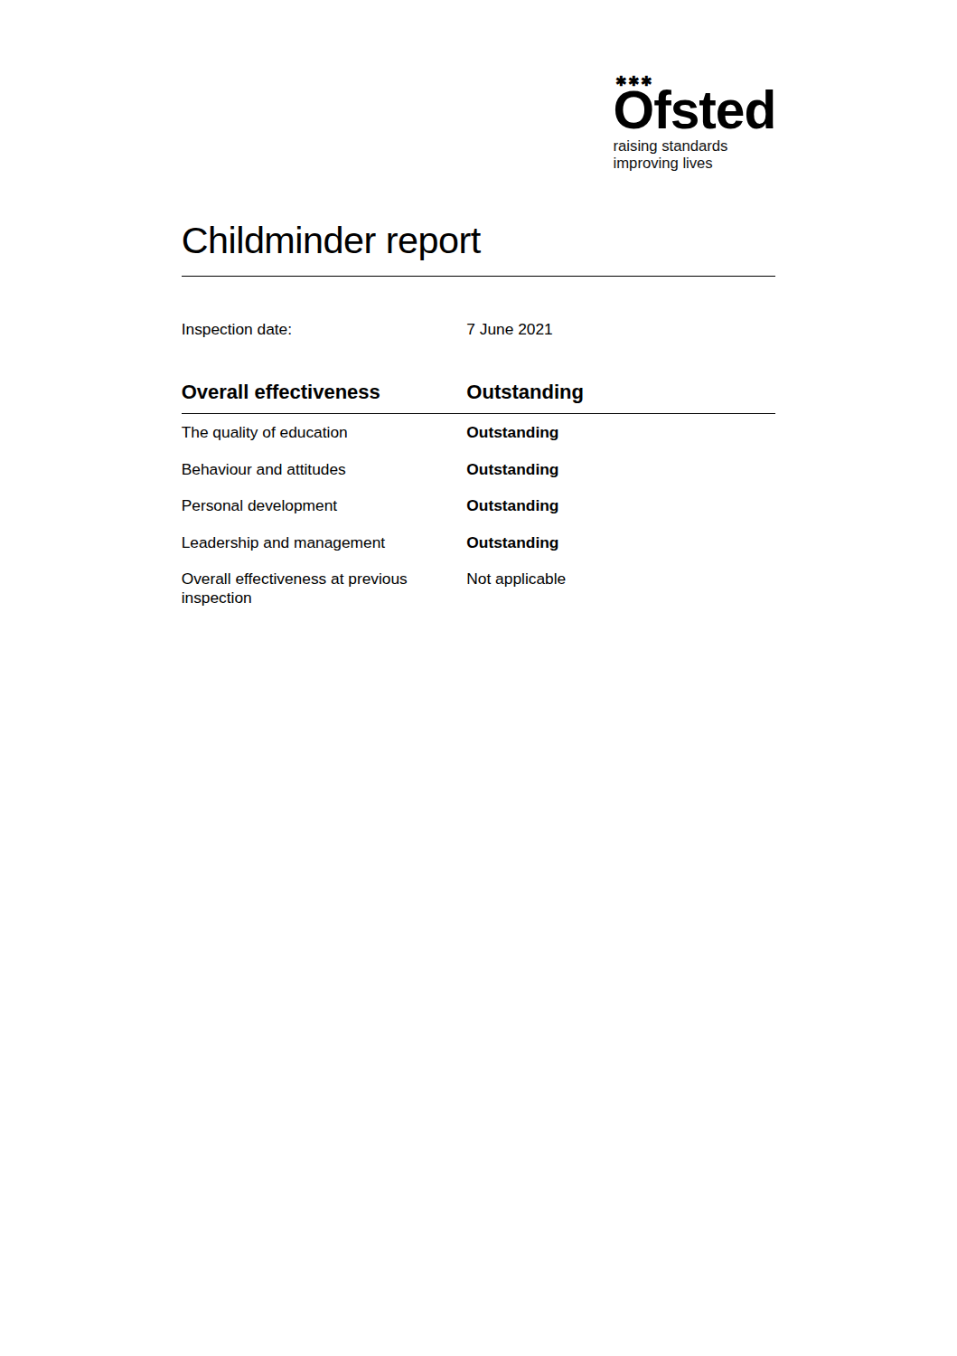✱✱✱
Ofsted
raising standards
improving lives
Childminder report
| Inspection date: | 7 June 2021 |
| Overall effectiveness | Outstanding |
| The quality of education | Outstanding |
| Behaviour and attitudes | Outstanding |
| Personal development | Outstanding |
| Leadership and management | Outstanding |
| Overall effectiveness at previous inspection | Not applicable |